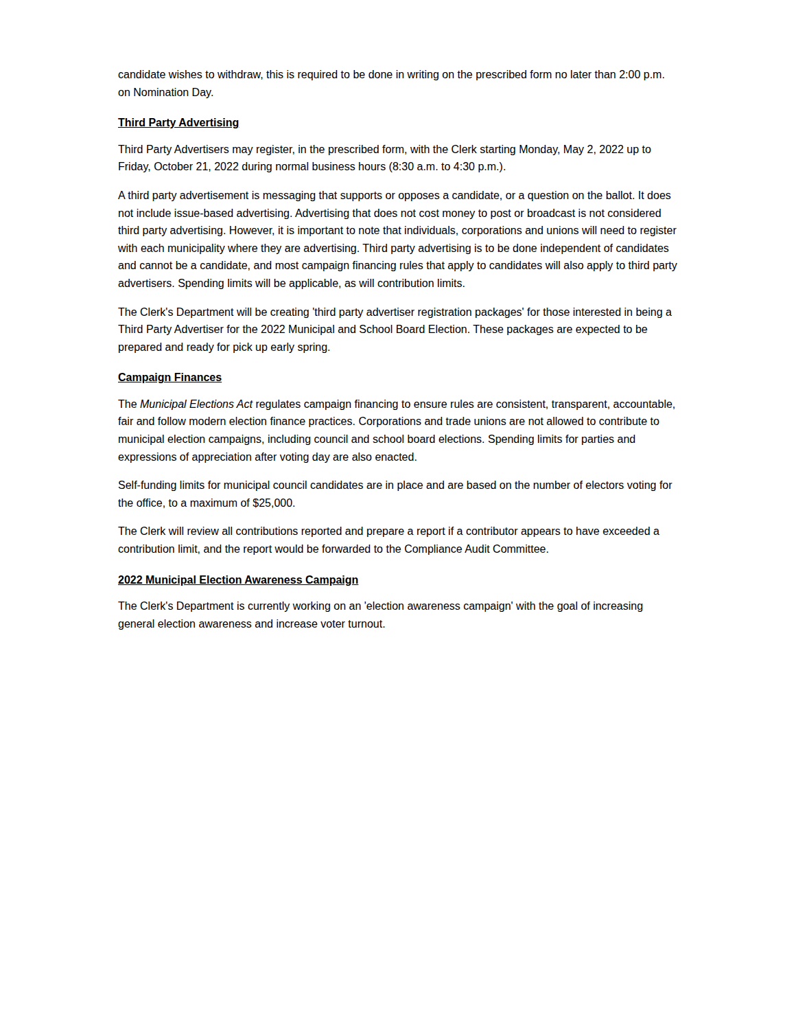candidate wishes to withdraw, this is required to be done in writing on the prescribed form no later than 2:00 p.m. on Nomination Day.
Third Party Advertising
Third Party Advertisers may register, in the prescribed form, with the Clerk starting Monday, May 2, 2022 up to Friday, October 21, 2022 during normal business hours (8:30 a.m. to 4:30 p.m.).
A third party advertisement is messaging that supports or opposes a candidate, or a question on the ballot. It does not include issue-based advertising. Advertising that does not cost money to post or broadcast is not considered third party advertising. However, it is important to note that individuals, corporations and unions will need to register with each municipality where they are advertising. Third party advertising is to be done independent of candidates and cannot be a candidate, and most campaign financing rules that apply to candidates will also apply to third party advertisers. Spending limits will be applicable, as will contribution limits.
The Clerk's Department will be creating 'third party advertiser registration packages' for those interested in being a Third Party Advertiser for the 2022 Municipal and School Board Election. These packages are expected to be prepared and ready for pick up early spring.
Campaign Finances
The Municipal Elections Act regulates campaign financing to ensure rules are consistent, transparent, accountable, fair and follow modern election finance practices. Corporations and trade unions are not allowed to contribute to municipal election campaigns, including council and school board elections. Spending limits for parties and expressions of appreciation after voting day are also enacted.
Self-funding limits for municipal council candidates are in place and are based on the number of electors voting for the office, to a maximum of $25,000.
The Clerk will review all contributions reported and prepare a report if a contributor appears to have exceeded a contribution limit, and the report would be forwarded to the Compliance Audit Committee.
2022 Municipal Election Awareness Campaign
The Clerk's Department is currently working on an 'election awareness campaign' with the goal of increasing general election awareness and increase voter turnout.